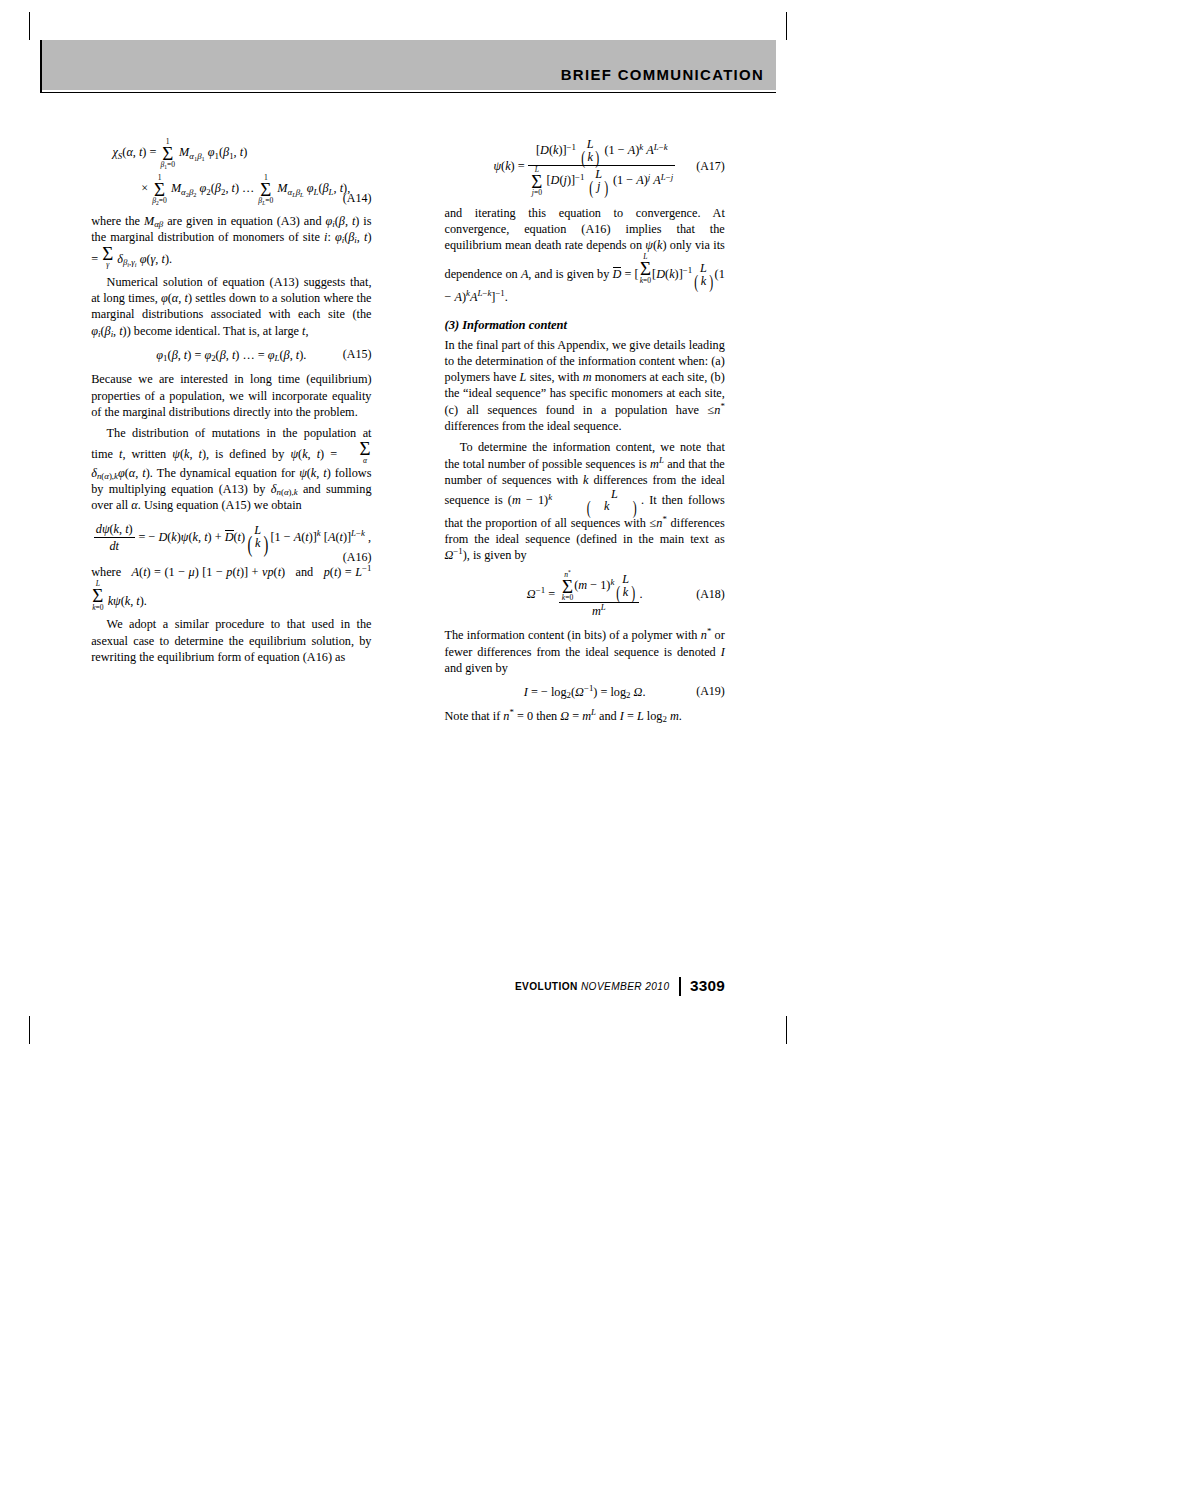BRIEF COMMUNICATION
χS(α, t) = 1 Σβ1=0 Mα1β1 φ1(β1, t)
× 1 Σβ2=0 Mα2β2 φ2(β2, t) … 1 ΣβL=0 MαLβL φL(βL, t),
(A14)
where the Mαβ are given in equation (A3) and φi(β, t) is the marginal distribution of monomers of site i: φi(βi, t) = Σγ δβi,γi φ(γ, t).
Numerical solution of equation (A13) suggests that, at long times, φ(α, t) settles down to a solution where the marginal distributions associated with each site (the φi(βi, t)) become identical. That is, at large t,
φ1(β, t) = φ2(β, t) … = φL(β, t).
(A15)
Because we are interested in long time (equilibrium) properties of a population, we will incorporate equality of the marginal distributions directly into the problem.
The distribution of mutations in the population at time t, written ψ(k, t), is defined by ψ(k, t) = Σα δn(α),kφ(α, t). The dynamical equation for ψ(k, t) follows by multiplying equation (A13) by δn(α),k and summing over all α. Using equation (A15) we obtain
dψ(k, t) dt = − D(k)ψ(k, t) + D(t)(L
k)[1 − A(t)]k [A(t)]L−k ,
(A16)
where A(t) = (1 − μ) [1 − p(t)] + νp(t) and p(t) = L−1 LΣk=0 kψ(k, t).
We adopt a similar procedure to that used in the asexual case to determine the equilibrium solution, by rewriting the equilibrium form of equation (A16) as
ψ(k) = [D(k)]−1 (L
k) (1 − A)k AL−k LΣj=0 [D(j)]−1 (L
j) (1 − A)j AL−j
(A17)
and iterating this equation to convergence. At convergence, equation (A16) implies that the equilibrium mean death rate depends on ψ(k) only via its dependence on A, and is given by D = [LΣk=0[D(k)]−1(L
k)(1 − A)kAL−k]−1.
(3) Information content
In the final part of this Appendix, we give details leading to the determination of the information content when: (a) polymers have L sites, with m monomers at each site, (b) the “ideal sequence” has specific monomers at each site, (c) all sequences found in a population have ≤n* differences from the ideal sequence.
To determine the information content, we note that the total number of possible sequences is mL and that the number of sequences with k differences from the ideal sequence is (m − 1)k (L
k). It then follows that the proportion of all sequences with ≤n* differences from the ideal sequence (defined in the main text as Ω−1), is given by
Ω−1 = n*Σk=0(m − 1)k(L
k) mL .
(A18)
The information content (in bits) of a polymer with n* or fewer differences from the ideal sequence is denoted I and given by
I = − log2(Ω−1) = log2 Ω.
(A19)
Note that if n* = 0 then Ω = mL and I = L log2 m.
EVOLUTION NOVEMBER 2010
3309